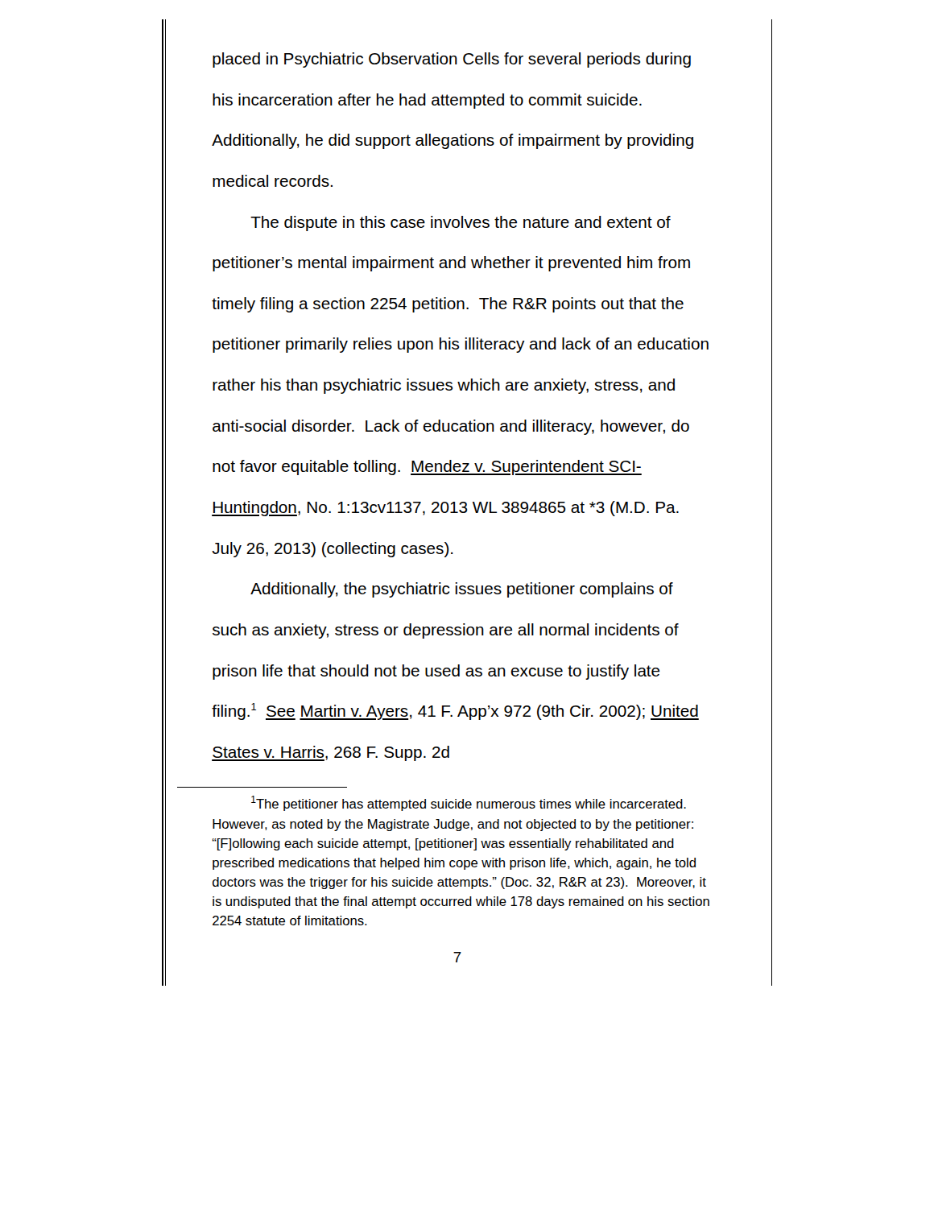placed in Psychiatric Observation Cells for several periods during his incarceration after he had attempted to commit suicide. Additionally, he did support allegations of impairment by providing medical records.
The dispute in this case involves the nature and extent of petitioner’s mental impairment and whether it prevented him from timely filing a section 2254 petition. The R&R points out that the petitioner primarily relies upon his illiteracy and lack of an education rather his than psychiatric issues which are anxiety, stress, and anti-social disorder. Lack of education and illiteracy, however, do not favor equitable tolling. Mendez v. Superintendent SCI-Huntingdon, No. 1:13cv1137, 2013 WL 3894865 at *3 (M.D. Pa. July 26, 2013) (collecting cases).
Additionally, the psychiatric issues petitioner complains of such as anxiety, stress or depression are all normal incidents of prison life that should not be used as an excuse to justify late filing.1 See Martin v. Ayers, 41 F. App’x 972 (9th Cir. 2002); United States v. Harris, 268 F. Supp. 2d
1The petitioner has attempted suicide numerous times while incarcerated. However, as noted by the Magistrate Judge, and not objected to by the petitioner: “[F]ollowing each suicide attempt, [petitioner] was essentially rehabilitated and prescribed medications that helped him cope with prison life, which, again, he told doctors was the trigger for his suicide attempts.” (Doc. 32, R&R at 23). Moreover, it is undisputed that the final attempt occurred while 178 days remained on his section 2254 statute of limitations.
7